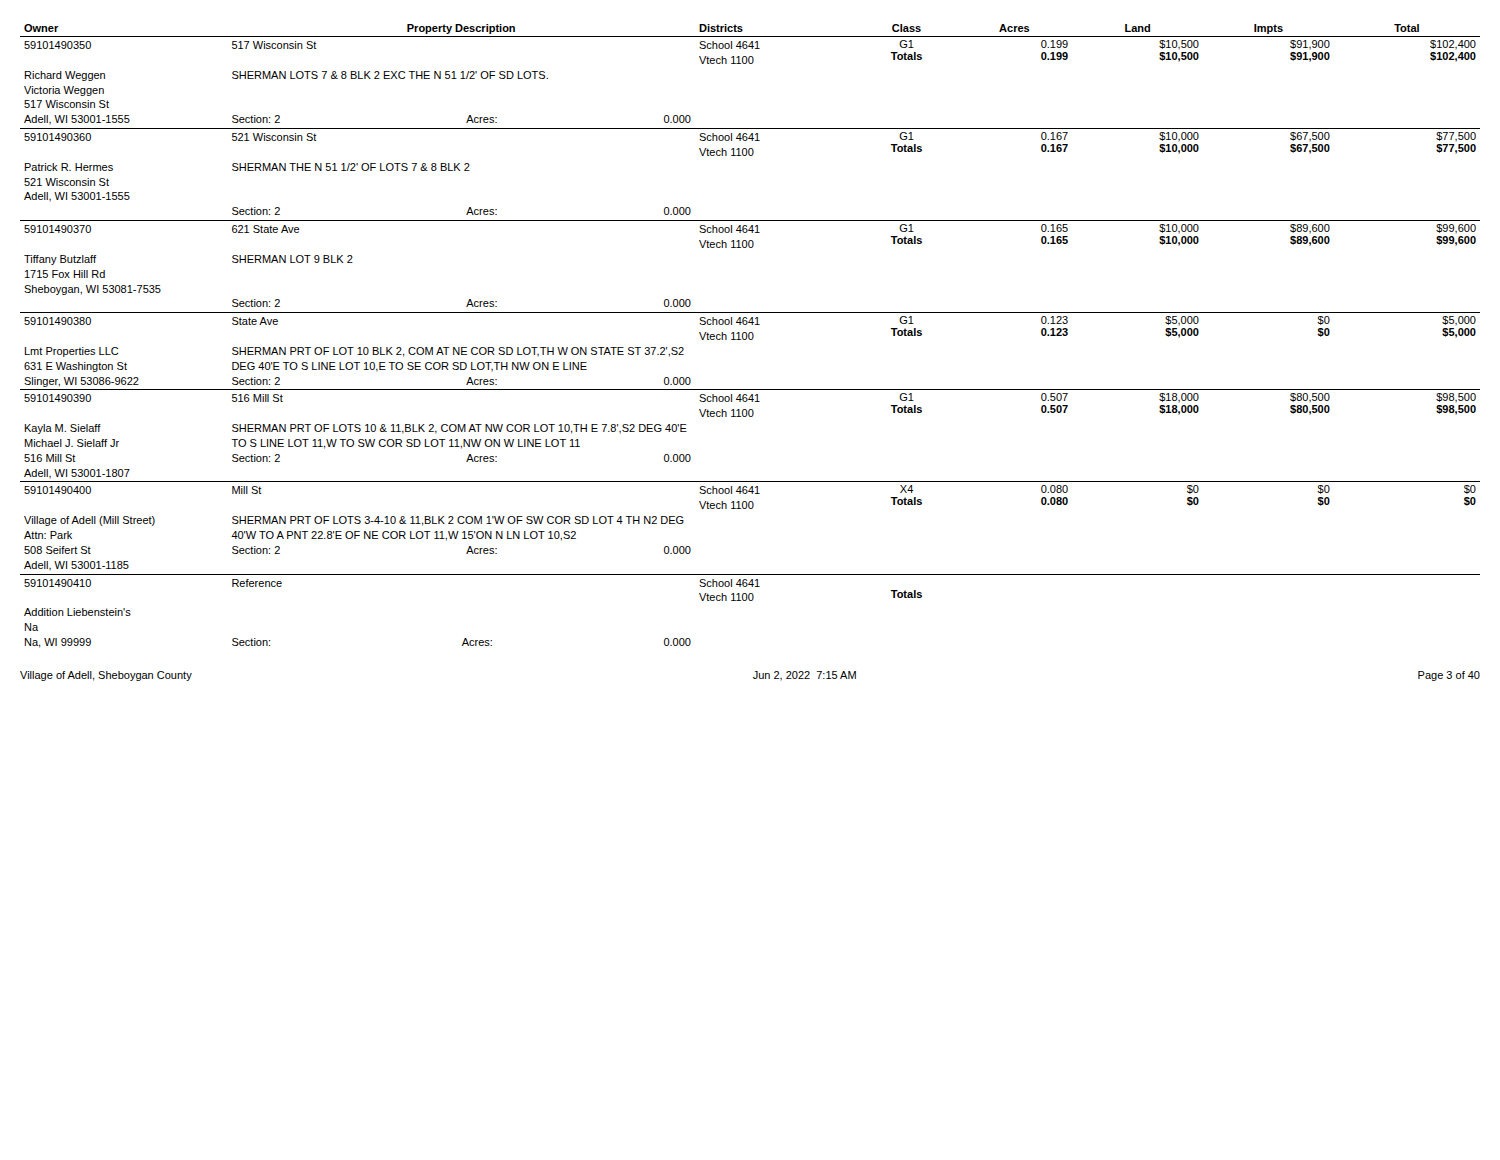| Owner | Property Description | Districts | Class | Acres | Land | Impts | Total |
| --- | --- | --- | --- | --- | --- | --- | --- |
| 59101490350 Richard Weggen Victoria Weggen 517 Wisconsin St Adell, WI 53001-1555 | 517 Wisconsin St SHERMAN LOTS 7 & 8 BLK 2 EXC THE N 51 1/2' OF SD LOTS. Section: 2 Acres: 0.000 | School 4641 Vtech 1100 | G1 Totals | 0.199 0.199 | $10,500 $10,500 | $91,900 $91,900 | $102,400 $102,400 |
| 59101490360 Patrick R. Hermes 521 Wisconsin St Adell, WI 53001-1555 | 521 Wisconsin St SHERMAN THE N 51 1/2' OF LOTS 7 & 8 BLK 2 Section: 2 Acres: 0.000 | School 4641 Vtech 1100 | G1 Totals | 0.167 0.167 | $10,000 $10,000 | $67,500 $67,500 | $77,500 $77,500 |
| 59101490370 Tiffany Butzlaff 1715 Fox Hill Rd Sheboygan, WI 53081-7535 | 621 State Ave SHERMAN LOT 9 BLK 2 Section: 2 Acres: 0.000 | School 4641 Vtech 1100 | G1 Totals | 0.165 0.165 | $10,000 $10,000 | $89,600 $89,600 | $99,600 $99,600 |
| 59101490380 Lmt Properties LLC 631 E Washington St Slinger, WI 53086-9622 | State Ave SHERMAN PRT OF LOT 10 BLK 2, COM AT NE COR SD LOT,TH W ON STATE ST 37.2',S2 DEG 40'E TO S LINE LOT 10,E TO SE COR SD LOT,TH NW ON E LINE Section: 2 Acres: 0.000 | School 4641 Vtech 1100 | G1 Totals | 0.123 0.123 | $5,000 $5,000 | $0 $0 | $5,000 $5,000 |
| 59101490390 Kayla M. Sielaff Michael J. Sielaff Jr 516 Mill St Adell, WI 53001-1807 | 516 Mill St SHERMAN PRT OF LOTS 10 & 11,BLK 2, COM AT NW COR LOT 10,TH E 7.8',S2 DEG 40'E TO S LINE LOT 11,W TO SW COR SD LOT 11,NW ON W LINE LOT 11 Section: 2 Acres: 0.000 | School 4641 Vtech 1100 | G1 Totals | 0.507 0.507 | $18,000 $18,000 | $80,500 $80,500 | $98,500 $98,500 |
| 59101490400 Village of Adell (Mill Street) Attn: Park 508 Seifert St Adell, WI 53001-1185 | Mill St SHERMAN PRT OF LOTS 3-4-10 & 11,BLK 2 COM 1'W OF SW COR SD LOT 4 TH N2 DEG 40'W TO A PNT 22.8'E OF NE COR LOT 11,W 15'ON N LN LOT 10,S2 Section: 2 Acres: 0.000 | School 4641 Vtech 1100 | X4 Totals | 0.080 0.080 | $0 $0 | $0 $0 | $0 $0 |
| 59101490410 Addition Liebenstein's Na Na, WI 99999 | Reference Section: Acres: 0.000 | School 4641 Vtech 1100 | Totals | | | | |
Village of Adell, Sheboygan County
Jun 2, 2022 7:15 AM
Page 3 of 40